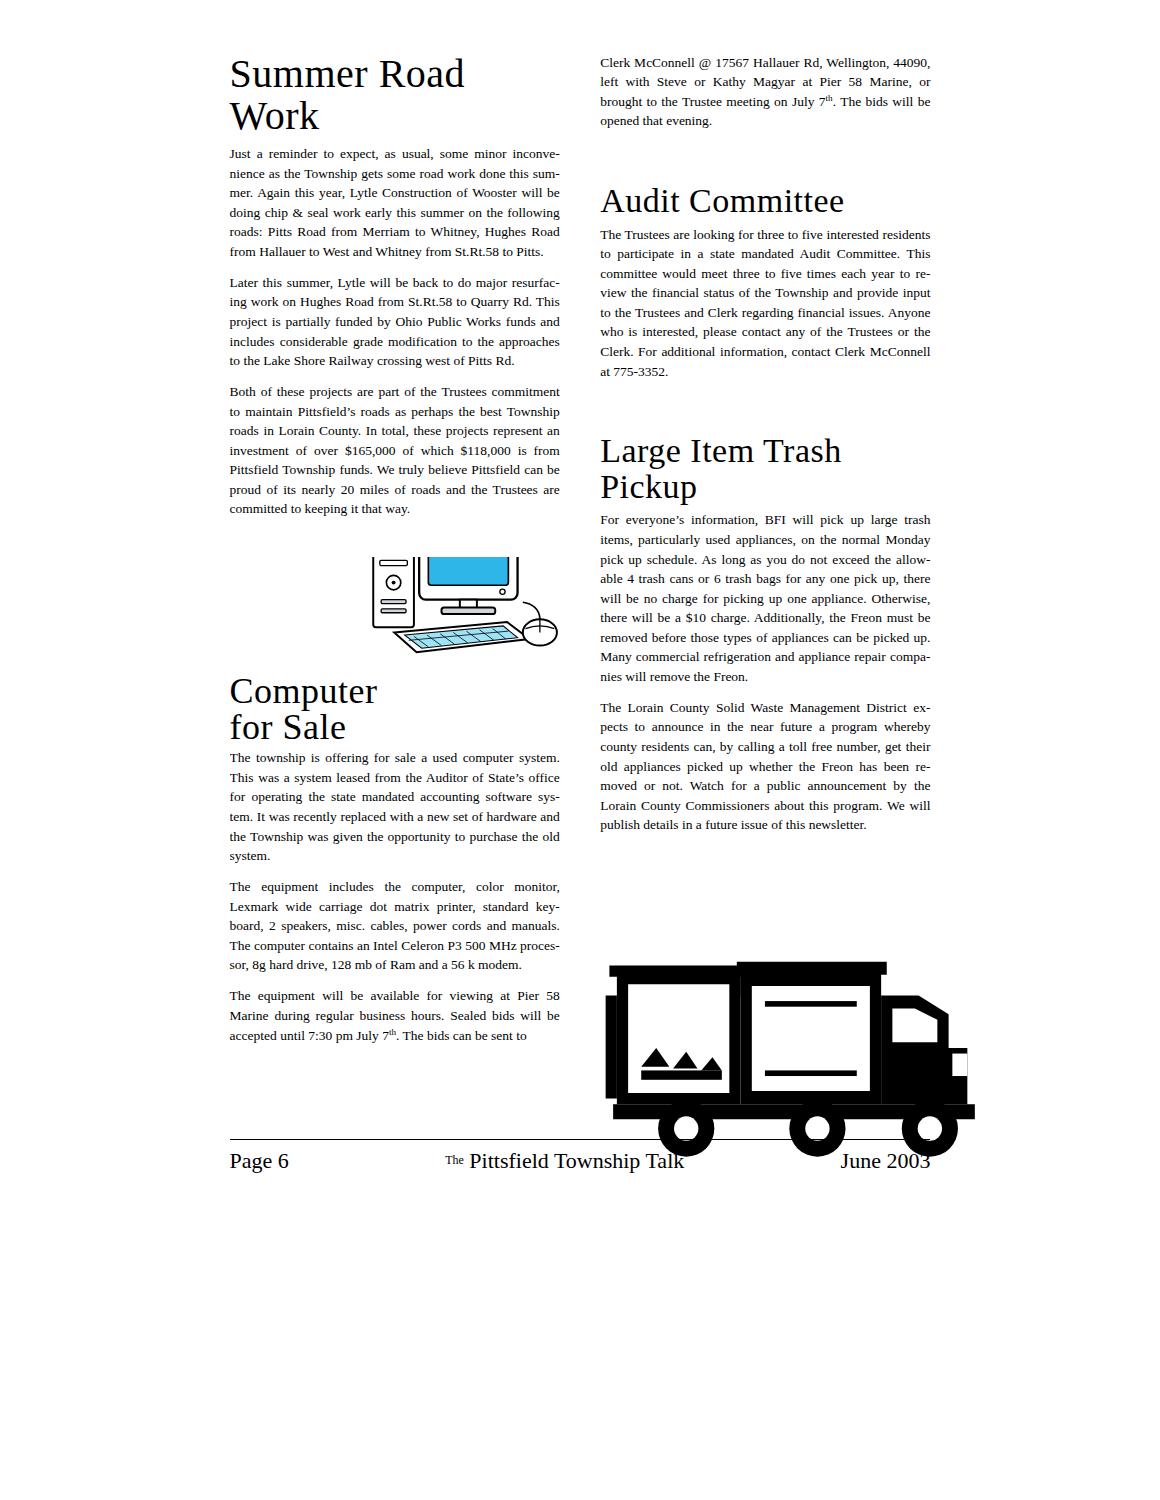Summer Road Work
Just a reminder to expect, as usual, some minor inconvenience as the Township gets some road work done this summer. Again this year, Lytle Construction of Wooster will be doing chip & seal work early this summer on the following roads: Pitts Road from Merriam to Whitney, Hughes Road from Hallauer to West and Whitney from St.Rt.58 to Pitts.
Later this summer, Lytle will be back to do major resurfacing work on Hughes Road from St.Rt.58 to Quarry Rd. This project is partially funded by Ohio Public Works funds and includes considerable grade modification to the approaches to the Lake Shore Railway crossing west of Pitts Rd.
Both of these projects are part of the Trustees commitment to maintain Pittsfield’s roads as perhaps the best Township roads in Lorain County. In total, these projects represent an investment of over $165,000 of which $118,000 is from Pittsfield Township funds. We truly believe Pittsfield can be proud of its nearly 20 miles of roads and the Trustees are committed to keeping it that way.
Computer
for Sale
The township is offering for sale a used computer system. This was a system leased from the Auditor of State’s office for operating the state mandated accounting software system. It was recently replaced with a new set of hardware and the Township was given the opportunity to purchase the old system.
The equipment includes the computer, color monitor, Lexmark wide carriage dot matrix printer, standard keyboard, 2 speakers, misc. cables, power cords and manuals. The computer contains an Intel Celeron P3 500 MHz processor, 8g hard drive, 128 mb of Ram and a 56 k modem.
The equipment will be available for viewing at Pier 58 Marine during regular business hours. Sealed bids will be accepted until 7:30 pm July 7th. The bids can be sent to
Clerk McConnell @ 17567 Hallauer Rd, Wellington, 44090, left with Steve or Kathy Magyar at Pier 58 Marine, or brought to the Trustee meeting on July 7th. The bids will be opened that evening.
Audit Committee
The Trustees are looking for three to five interested residents to participate in a state mandated Audit Committee. This committee would meet three to five times each year to review the financial status of the Township and provide input to the Trustees and Clerk regarding financial issues. Anyone who is interested, please contact any of the Trustees or the Clerk. For additional information, contact Clerk McConnell at 775-3352.
Large Item Trash Pickup
For everyone’s information, BFI will pick up large trash items, particularly used appliances, on the normal Monday pick up schedule. As long as you do not exceed the allowable 4 trash cans or 6 trash bags for any one pick up, there will be no charge for picking up one appliance. Otherwise, there will be a $10 charge. Additionally, the Freon must be removed before those types of appliances can be picked up. Many commercial refrigeration and appliance repair companies will remove the Freon.
The Lorain County Solid Waste Management District expects to announce in the near future a program whereby county residents can, by calling a toll free number, get their old appliances picked up whether the Freon has been removed or not. Watch for a public announcement by the Lorain County Commissioners about this program. We will publish details in a future issue of this newsletter.
Page 6
The Pittsfield Township Talk
June 2003